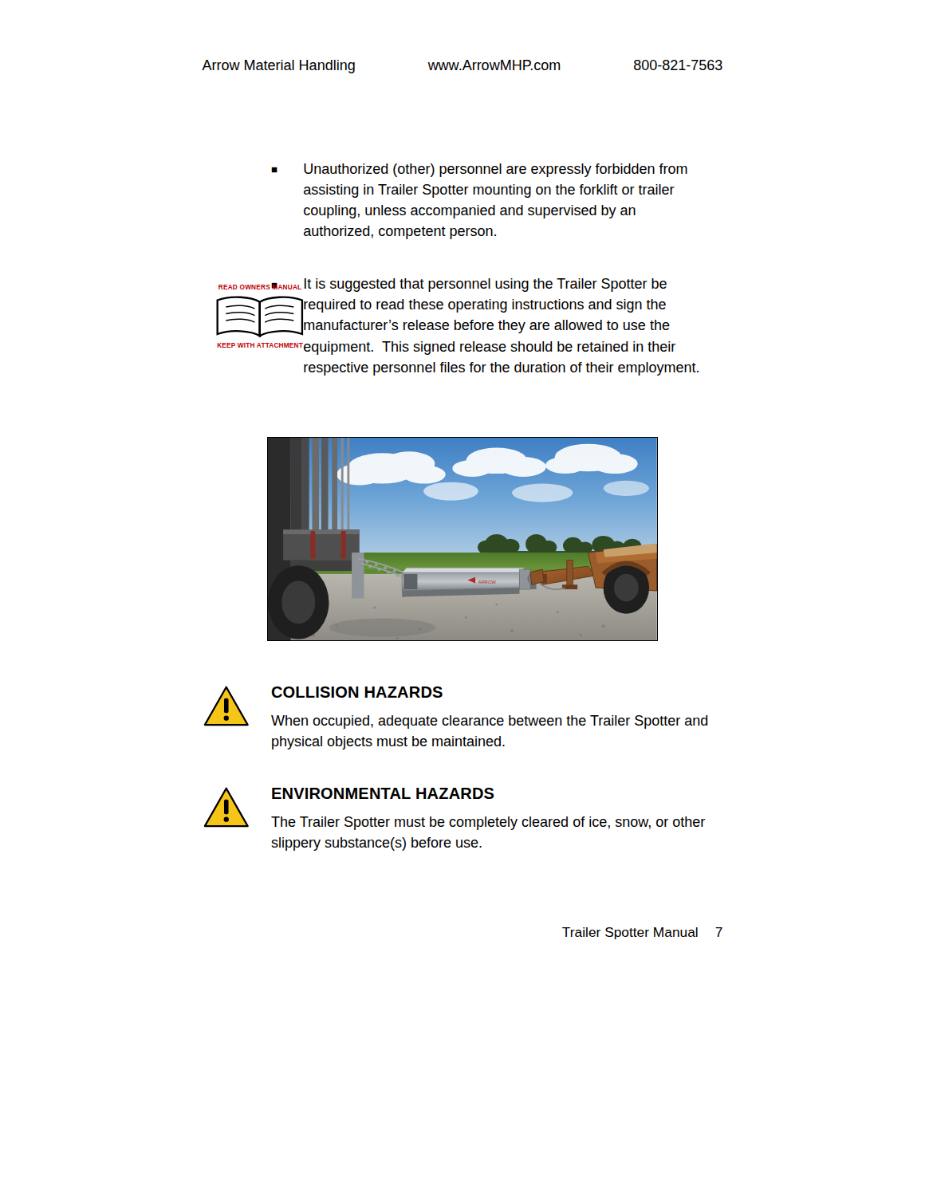Arrow Material Handling
www.ArrowMHP.com
800-821-7563
■
Unauthorized (other) personnel are expressly forbidden from assisting in Trailer Spotter mounting on the forklift or trailer coupling, unless accompanied and supervised by an authorized, competent person.
READ OWNERS MANUAL
KEEP WITH ATTACHMENT
■
It is suggested that personnel using the Trailer Spotter be required to read these operating instructions and sign the manufacturer’s release before they are allowed to use the equipment. This signed release should be retained in their respective personnel files for the duration of their employment.
ARROW
COLLISION HAZARDS
When occupied, adequate clearance between the Trailer Spotter and physical objects must be maintained.
ENVIRONMENTAL HAZARDS
The Trailer Spotter must be completely cleared of ice, snow, or other slippery substance(s) before use.
Trailer Spotter Manual 7